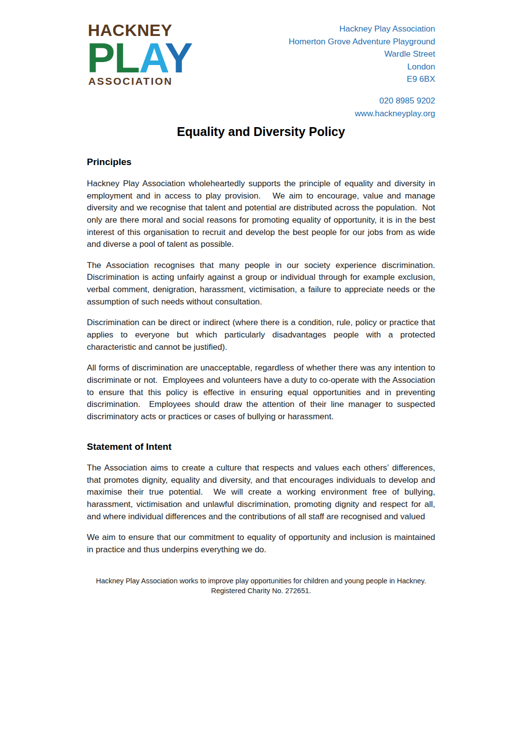HACKNEY
PLAY
ASSOCIATION
Hackney Play Association
Homerton Grove Adventure Playground
Wardle Street
London
E9 6BX
020 8985 9202
www.hackneyplay.org
Equality and Diversity Policy
Principles
Hackney Play Association wholeheartedly supports the principle of equality and diversity in employment and in access to play provision. We aim to encourage, value and manage diversity and we recognise that talent and potential are distributed across the population. Not only are there moral and social reasons for promoting equality of opportunity, it is in the best interest of this organisation to recruit and develop the best people for our jobs from as wide and diverse a pool of talent as possible.
The Association recognises that many people in our society experience discrimination. Discrimination is acting unfairly against a group or individual through for example exclusion, verbal comment, denigration, harassment, victimisation, a failure to appreciate needs or the assumption of such needs without consultation.
Discrimination can be direct or indirect (where there is a condition, rule, policy or practice that applies to everyone but which particularly disadvantages people with a protected characteristic and cannot be justified).
All forms of discrimination are unacceptable, regardless of whether there was any intention to discriminate or not. Employees and volunteers have a duty to co-operate with the Association to ensure that this policy is effective in ensuring equal opportunities and in preventing discrimination. Employees should draw the attention of their line manager to suspected discriminatory acts or practices or cases of bullying or harassment.
Statement of Intent
The Association aims to create a culture that respects and values each others’ differences, that promotes dignity, equality and diversity, and that encourages individuals to develop and maximise their true potential. We will create a working environment free of bullying, harassment, victimisation and unlawful discrimination, promoting dignity and respect for all, and where individual differences and the contributions of all staff are recognised and valued
We aim to ensure that our commitment to equality of opportunity and inclusion is maintained in practice and thus underpins everything we do.
Hackney Play Association works to improve play opportunities for children and young people in Hackney.
Registered Charity No. 272651.